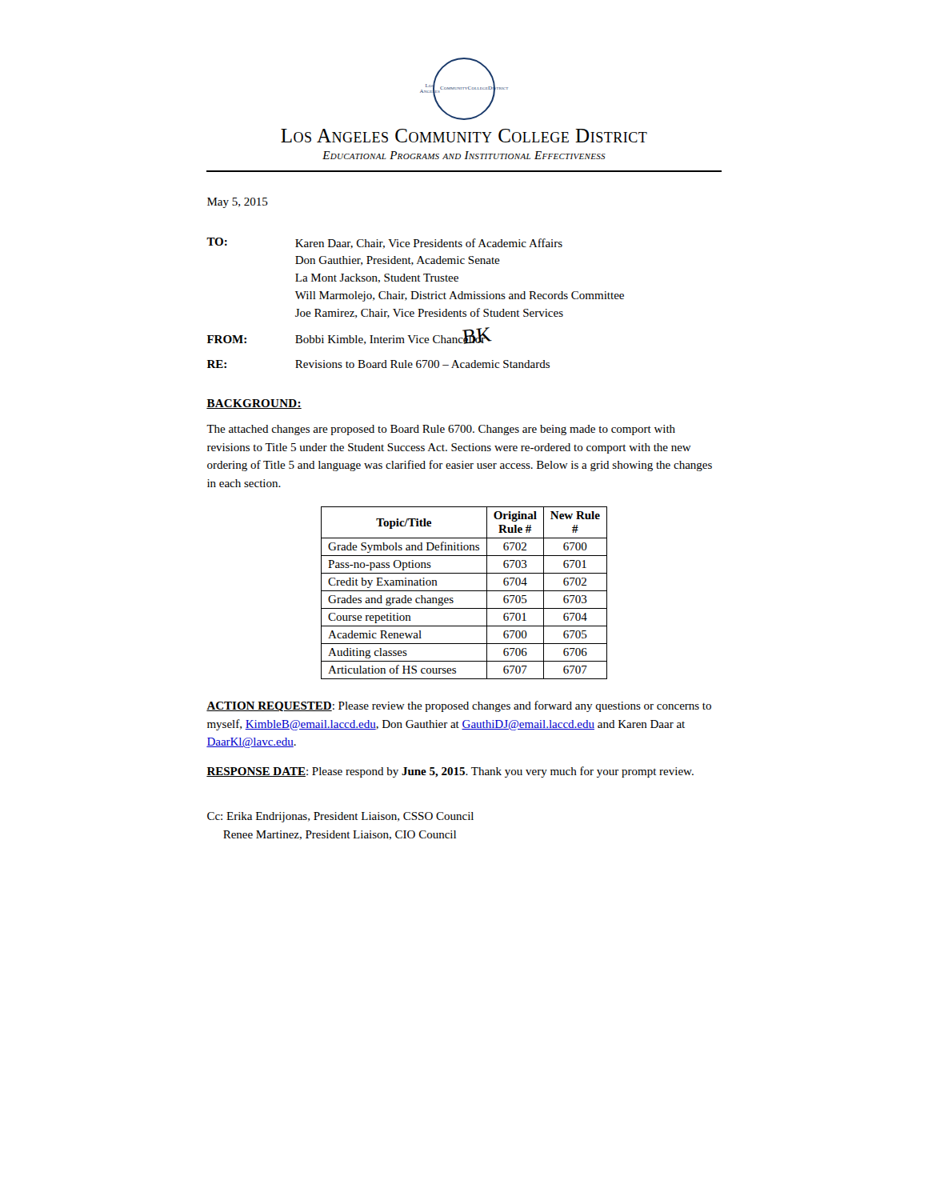Los Angeles Community College District
Los Angeles Community College District
Educational Programs and Institutional Effectiveness
May 5, 2015
| TO: | Karen Daar, Chair, Vice Presidents of Academic Affairs Don Gauthier, President, Academic Senate La Mont Jackson, Student Trustee Will Marmolejo, Chair, District Admissions and Records Committee Joe Ramirez, Chair, Vice Presidents of Student Services |
| FROM: | Bobbi Kimble, Interim Vice Chancellor BK |
| RE: | Revisions to Board Rule 6700 – Academic Standards |
BACKGROUND:
The attached changes are proposed to Board Rule 6700. Changes are being made to comport with revisions to Title 5 under the Student Success Act. Sections were re-ordered to comport with the new ordering of Title 5 and language was clarified for easier user access. Below is a grid showing the changes in each section.
| Topic/Title | Original Rule # | New Rule # |
| --- | --- | --- |
| Grade Symbols and Definitions | 6702 | 6700 |
| Pass-no-pass Options | 6703 | 6701 |
| Credit by Examination | 6704 | 6702 |
| Grades and grade changes | 6705 | 6703 |
| Course repetition | 6701 | 6704 |
| Academic Renewal | 6700 | 6705 |
| Auditing classes | 6706 | 6706 |
| Articulation of HS courses | 6707 | 6707 |
ACTION REQUESTED: Please review the proposed changes and forward any questions or concerns to myself, KimbleB@email.laccd.edu, Don Gauthier at GauthiDJ@email.laccd.edu and Karen Daar at DaarKl@lavc.edu.
RESPONSE DATE: Please respond by June 5, 2015. Thank you very much for your prompt review.
Cc: Erika Endrijonas, President Liaison, CSSO Council Renee Martinez, President Liaison, CIO Council